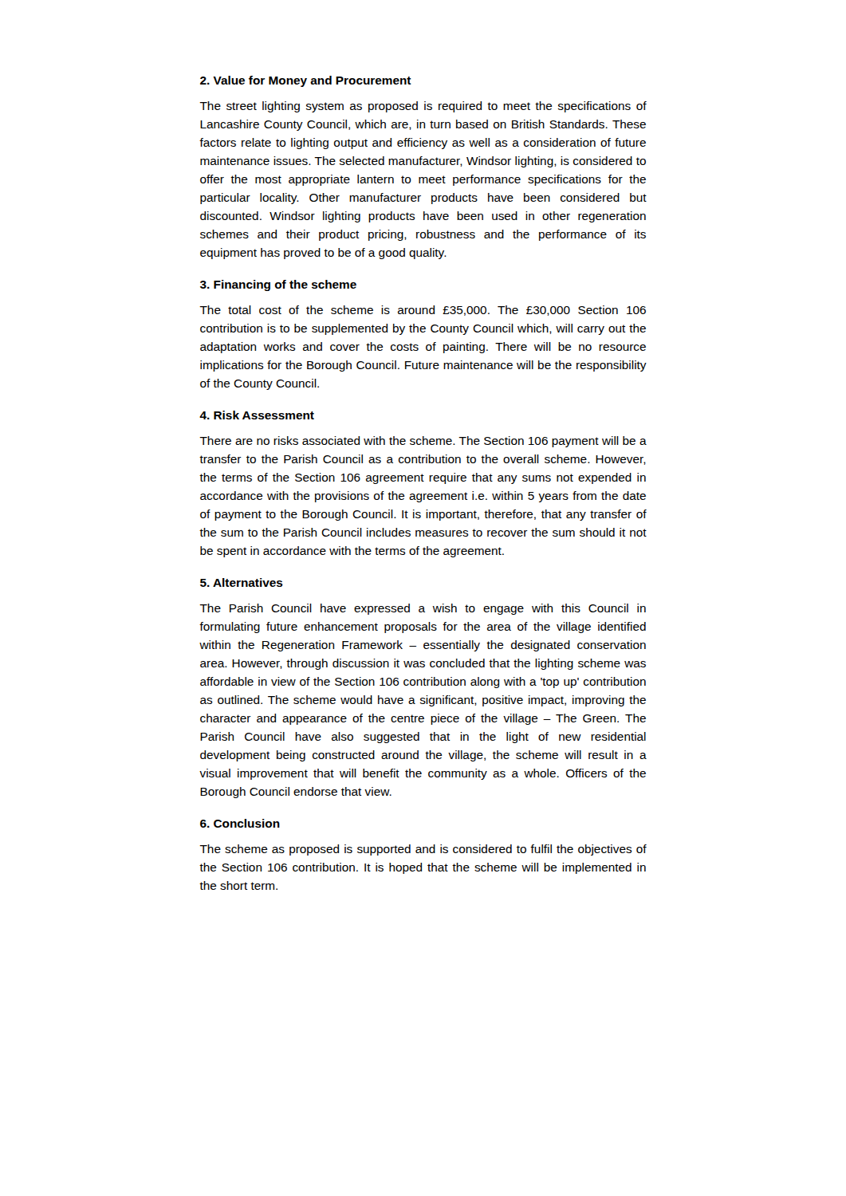2. Value for Money and Procurement
The street lighting system as proposed is required to meet the specifications of Lancashire County Council, which are, in turn based on British Standards. These factors relate to lighting output and efficiency as well as a consideration of future maintenance issues. The selected manufacturer, Windsor lighting, is considered to offer the most appropriate lantern to meet performance specifications for the particular locality. Other manufacturer products have been considered but discounted. Windsor lighting products have been used in other regeneration schemes and their product pricing, robustness and the performance of its equipment has proved to be of a good quality.
3. Financing of the scheme
The total cost of the scheme is around £35,000. The £30,000 Section 106 contribution is to be supplemented by the County Council which, will carry out the adaptation works and cover the costs of painting. There will be no resource implications for the Borough Council. Future maintenance will be the responsibility of the County Council.
4. Risk Assessment
There are no risks associated with the scheme. The Section 106 payment will be a transfer to the Parish Council as a contribution to the overall scheme. However, the terms of the Section 106 agreement require that any sums not expended in accordance with the provisions of the agreement i.e. within 5 years from the date of payment to the Borough Council. It is important, therefore, that any transfer of the sum to the Parish Council includes measures to recover the sum should it not be spent in accordance with the terms of the agreement.
5. Alternatives
The Parish Council have expressed a wish to engage with this Council in formulating future enhancement proposals for the area of the village identified within the Regeneration Framework – essentially the designated conservation area. However, through discussion it was concluded that the lighting scheme was affordable in view of the Section 106 contribution along with a 'top up' contribution as outlined. The scheme would have a significant, positive impact, improving the character and appearance of the centre piece of the village – The Green. The Parish Council have also suggested that in the light of new residential development being constructed around the village, the scheme will result in a visual improvement that will benefit the community as a whole. Officers of the Borough Council endorse that view.
6. Conclusion
The scheme as proposed is supported and is considered to fulfil the objectives of the Section 106 contribution. It is hoped that the scheme will be implemented in the short term.